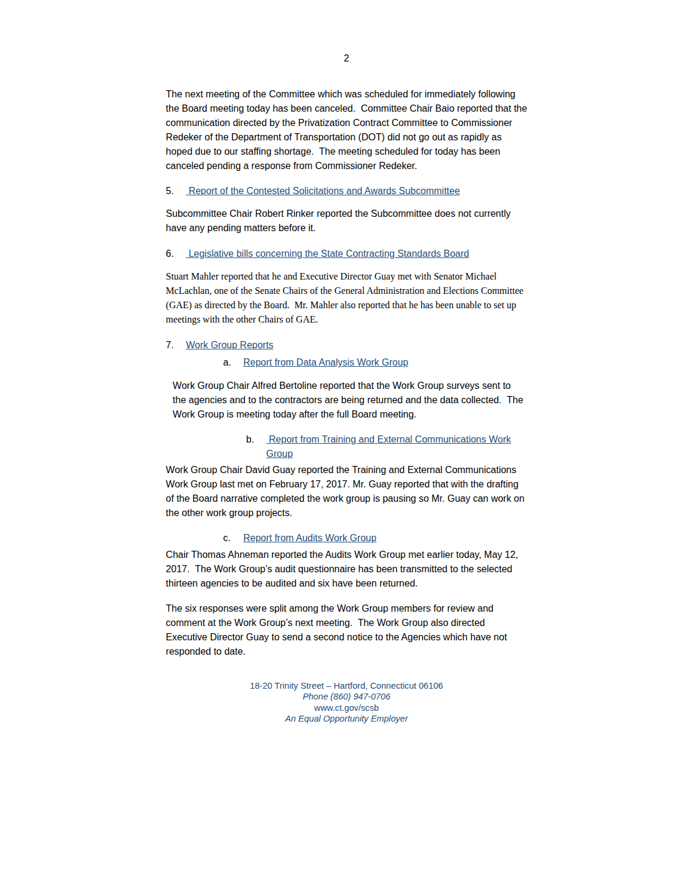2
The next meeting of the Committee which was scheduled for immediately following the Board meeting today has been canceled. Committee Chair Baio reported that the communication directed by the Privatization Contract Committee to Commissioner Redeker of the Department of Transportation (DOT) did not go out as rapidly as hoped due to our staffing shortage. The meeting scheduled for today has been canceled pending a response from Commissioner Redeker.
5. Report of the Contested Solicitations and Awards Subcommittee
Subcommittee Chair Robert Rinker reported the Subcommittee does not currently have any pending matters before it.
6. Legislative bills concerning the State Contracting Standards Board
Stuart Mahler reported that he and Executive Director Guay met with Senator Michael McLachlan, one of the Senate Chairs of the General Administration and Elections Committee (GAE) as directed by the Board. Mr. Mahler also reported that he has been unable to set up meetings with the other Chairs of GAE.
7. Work Group Reports
a. Report from Data Analysis Work Group
Work Group Chair Alfred Bertoline reported that the Work Group surveys sent to the agencies and to the contractors are being returned and the data collected. The Work Group is meeting today after the full Board meeting.
b. Report from Training and External Communications Work Group
Work Group Chair David Guay reported the Training and External Communications Work Group last met on February 17, 2017. Mr. Guay reported that with the drafting of the Board narrative completed the work group is pausing so Mr. Guay can work on the other work group projects.
c. Report from Audits Work Group
Chair Thomas Ahneman reported the Audits Work Group met earlier today, May 12, 2017. The Work Group’s audit questionnaire has been transmitted to the selected thirteen agencies to be audited and six have been returned.
The six responses were split among the Work Group members for review and comment at the Work Group’s next meeting. The Work Group also directed Executive Director Guay to send a second notice to the Agencies which have not responded to date.
18-20 Trinity Street – Hartford, Connecticut 06106
Phone (860) 947-0706
www.ct.gov/scsb
An Equal Opportunity Employer